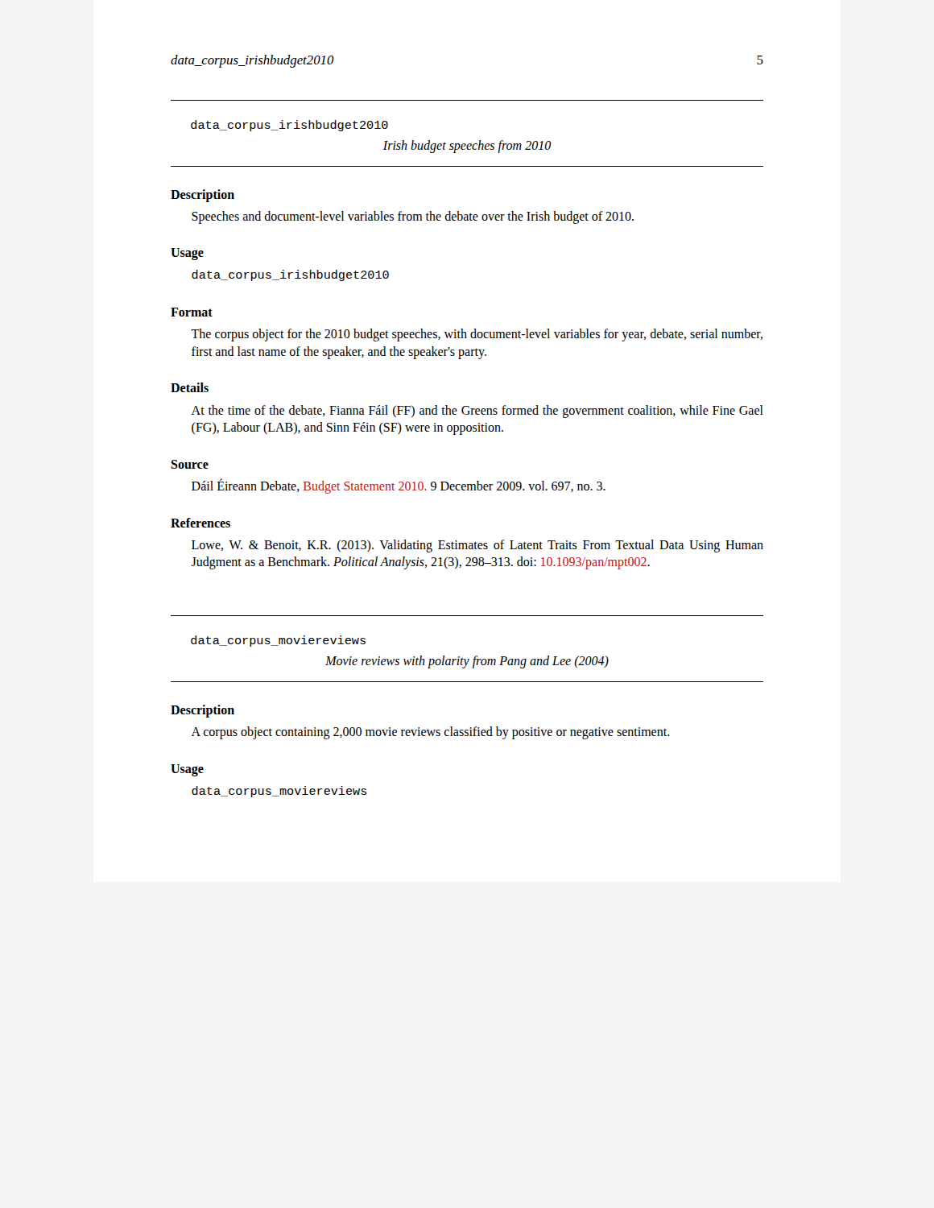data_corpus_irishbudget2010 5
data_corpus_irishbudget2010
Irish budget speeches from 2010
Description
Speeches and document-level variables from the debate over the Irish budget of 2010.
Usage
data_corpus_irishbudget2010
Format
The corpus object for the 2010 budget speeches, with document-level variables for year, debate, serial number, first and last name of the speaker, and the speaker's party.
Details
At the time of the debate, Fianna Fáil (FF) and the Greens formed the government coalition, while Fine Gael (FG), Labour (LAB), and Sinn Féin (SF) were in opposition.
Source
Dáil Éireann Debate, Budget Statement 2010. 9 December 2009. vol. 697, no. 3.
References
Lowe, W. & Benoit, K.R. (2013). Validating Estimates of Latent Traits From Textual Data Using Human Judgment as a Benchmark. Political Analysis, 21(3), 298–313. doi: 10.1093/pan/mpt002.
data_corpus_moviereviews
Movie reviews with polarity from Pang and Lee (2004)
Description
A corpus object containing 2,000 movie reviews classified by positive or negative sentiment.
Usage
data_corpus_moviereviews